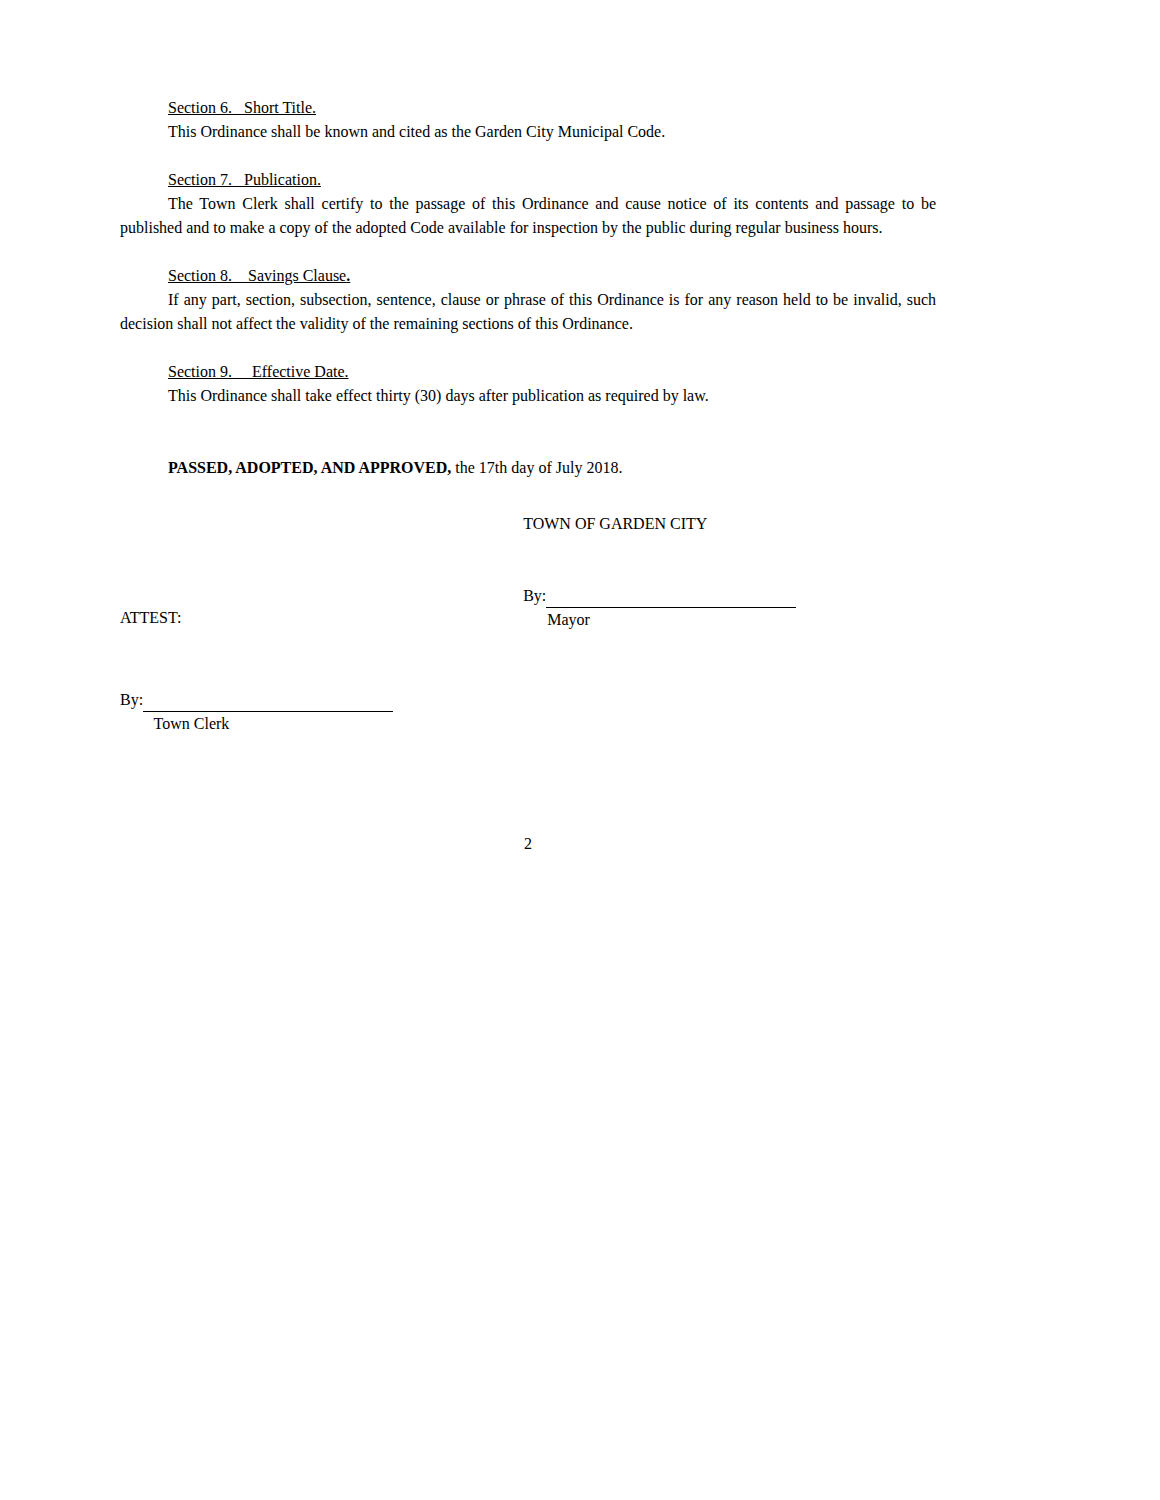Section 6. Short Title.
This Ordinance shall be known and cited as the Garden City Municipal Code.
Section 7. Publication.
The Town Clerk shall certify to the passage of this Ordinance and cause notice of its contents and passage to be published and to make a copy of the adopted Code available for inspection by the public during regular business hours.
Section 8. Savings Clause.
If any part, section, subsection, sentence, clause or phrase of this Ordinance is for any reason held to be invalid, such decision shall not affect the validity of the remaining sections of this Ordinance.
Section 9. Effective Date.
This Ordinance shall take effect thirty (30) days after publication as required by law.
PASSED, ADOPTED, AND APPROVED, the 17th day of July 2018.
TOWN OF GARDEN CITY
ATTEST:
By:
Mayor
By:
Town Clerk
2